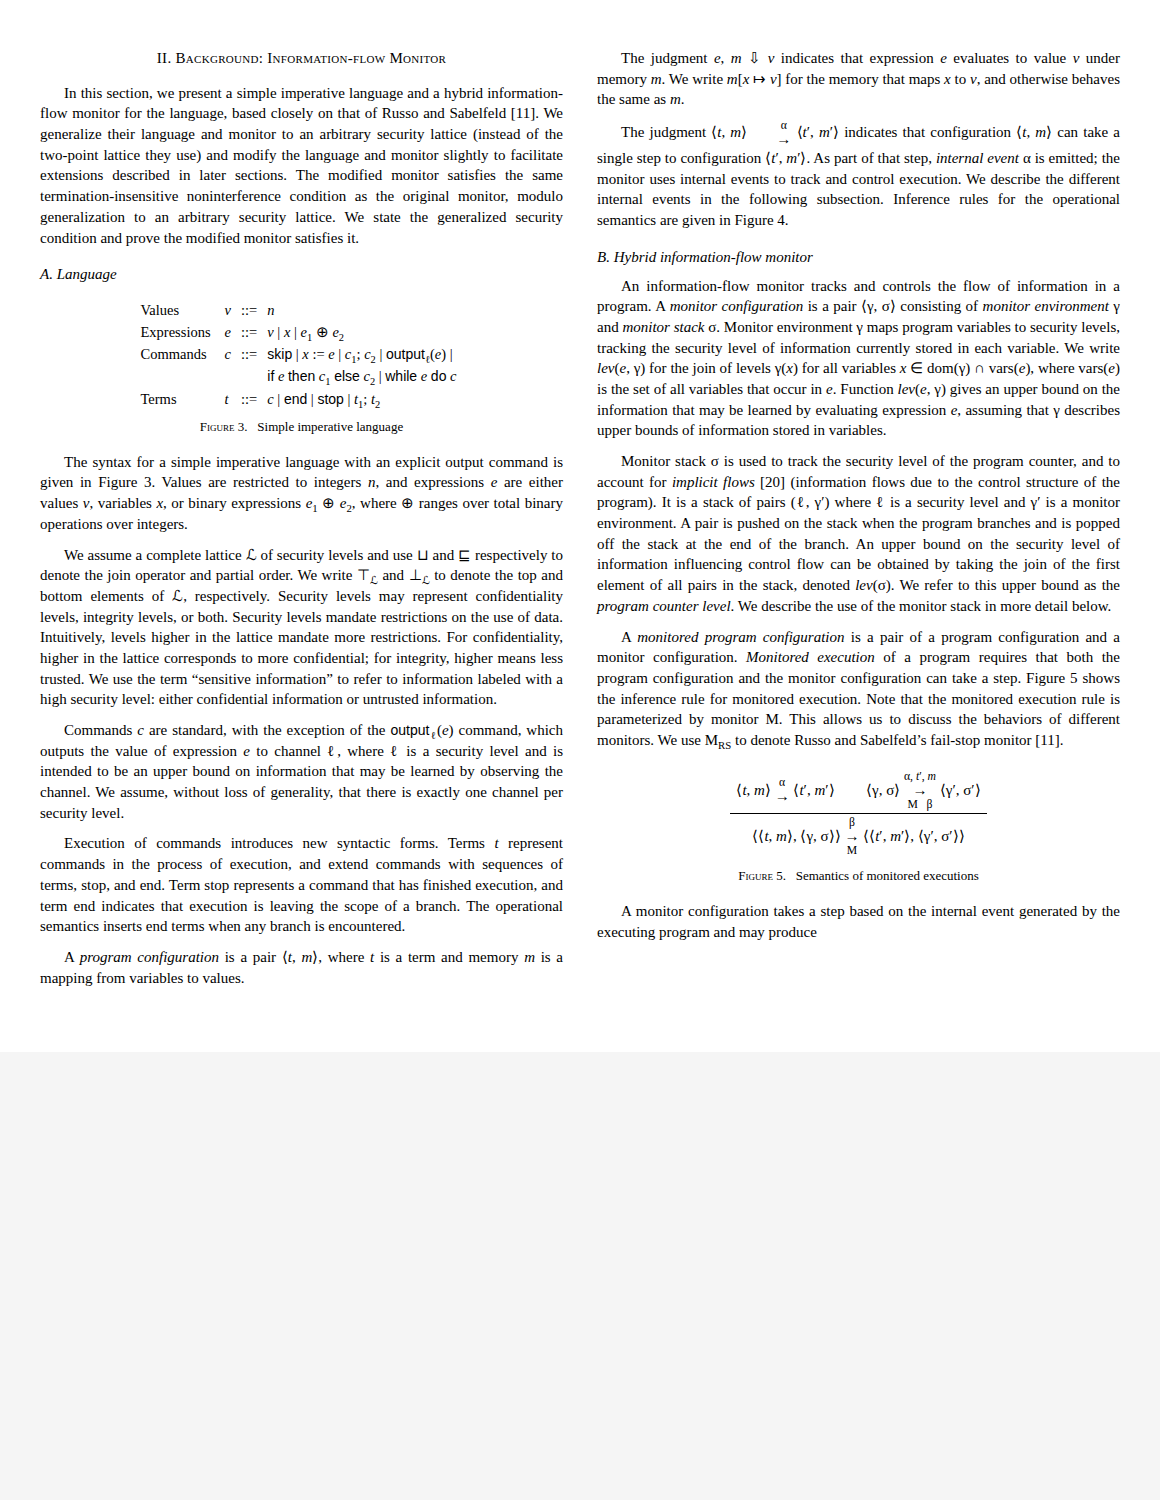II. Background: Information-flow Monitor
In this section, we present a simple imperative language and a hybrid information-flow monitor for the language, based closely on that of Russo and Sabelfeld [11]. We generalize their language and monitor to an arbitrary security lattice (instead of the two-point lattice they use) and modify the language and monitor slightly to facilitate extensions described in later sections. The modified monitor satisfies the same termination-insensitive noninterference condition as the original monitor, modulo generalization to an arbitrary security lattice. We state the generalized security condition and prove the modified monitor satisfies it.
A. Language
| Values | v | ::= | n |
| Expressions | e | ::= | v / x / e 1 ⊕ e 2 |
| Commands | c | ::= | skip / x := e / c 1 ; c 2 / output ℓ ( e ) / |
| | | | if e then c 1 else c 2 / while e do c |
| Terms | t | ::= | c / end / stop / t 1 ; t 2 |
Figure 3. Simple imperative language
The syntax for a simple imperative language with an explicit output command is given in Figure 3. Values are restricted to integers n, and expressions e are either values v, variables x, or binary expressions e1 ⊕ e2, where ⊕ ranges over total binary operations over integers.
We assume a complete lattice ℒ of security levels and use ⊔ and ⊑ respectively to denote the join operator and partial order. We write ⊤ℒ and ⊥ℒ to denote the top and bottom elements of ℒ, respectively. Security levels may represent confidentiality levels, integrity levels, or both. Security levels mandate restrictions on the use of data. Intuitively, levels higher in the lattice mandate more restrictions. For confidentiality, higher in the lattice corresponds to more confidential; for integrity, higher means less trusted. We use the term “sensitive information” to refer to information labeled with a high security level: either confidential information or untrusted information.
Commands c are standard, with the exception of the outputℓ(e) command, which outputs the value of expression e to channel ℓ, where ℓ is a security level and is intended to be an upper bound on information that may be learned by observing the channel. We assume, without loss of generality, that there is exactly one channel per security level.
Execution of commands introduces new syntactic forms. Terms t represent commands in the process of execution, and extend commands with sequences of terms, stop, and end. Term stop represents a command that has finished execution, and term end indicates that execution is leaving the scope of a branch. The operational semantics inserts end terms when any branch is encountered.
A program configuration is a pair ⟨t, m⟩, where t is a term and memory m is a mapping from variables to values.
The judgment e, m ⇩ v indicates that expression e evaluates to value v under memory m. We write m[x ↦ v] for the memory that maps x to v, and otherwise behaves the same as m.
The judgment ⟨t, m⟩ α→ ⟨t′, m′⟩ indicates that configuration ⟨t, m⟩ can take a single step to configuration ⟨t′, m′⟩. As part of that step, internal event α is emitted; the monitor uses internal events to track and control execution. We describe the different internal events in the following subsection. Inference rules for the operational semantics are given in Figure 4.
B. Hybrid information-flow monitor
An information-flow monitor tracks and controls the flow of information in a program. A monitor configuration is a pair ⟨γ, σ⟩ consisting of monitor environment γ and monitor stack σ. Monitor environment γ maps program variables to security levels, tracking the security level of information currently stored in each variable. We write lev(e, γ) for the join of levels γ(x) for all variables x ∈ dom(γ) ∩ vars(e), where vars(e) is the set of all variables that occur in e. Function lev(e, γ) gives an upper bound on the information that may be learned by evaluating expression e, assuming that γ describes upper bounds of information stored in variables.
Monitor stack σ is used to track the security level of the program counter, and to account for implicit flows [20] (information flows due to the control structure of the program). It is a stack of pairs (ℓ, γ′) where ℓ is a security level and γ′ is a monitor environment. A pair is pushed on the stack when the program branches and is popped off the stack at the end of the branch. An upper bound on the security level of information influencing control flow can be obtained by taking the join of the first element of all pairs in the stack, denoted lev(σ). We refer to this upper bound as the program counter level. We describe the use of the monitor stack in more detail below.
A monitored program configuration is a pair of a program configuration and a monitor configuration. Monitored execution of a program requires that both the program configuration and the monitor configuration can take a step. Figure 5 shows the inference rule for monitored execution. Note that the monitored execution rule is parameterized by monitor M. This allows us to discuss the behaviors of different monitors. We use MRS to denote Russo and Sabelfeld’s fail-stop monitor [11].
⟨t, m⟩ α→ ⟨t′, m′⟩ ⟨γ, σ⟩ α, t′, m→M β ⟨γ′, σ′⟩ ⟨⟨t, m⟩, ⟨γ, σ⟩⟩ β→M ⟨⟨t′, m′⟩, ⟨γ′, σ′⟩⟩
Figure 5. Semantics of monitored executions
A monitor configuration takes a step based on the internal event generated by the executing program and may produce